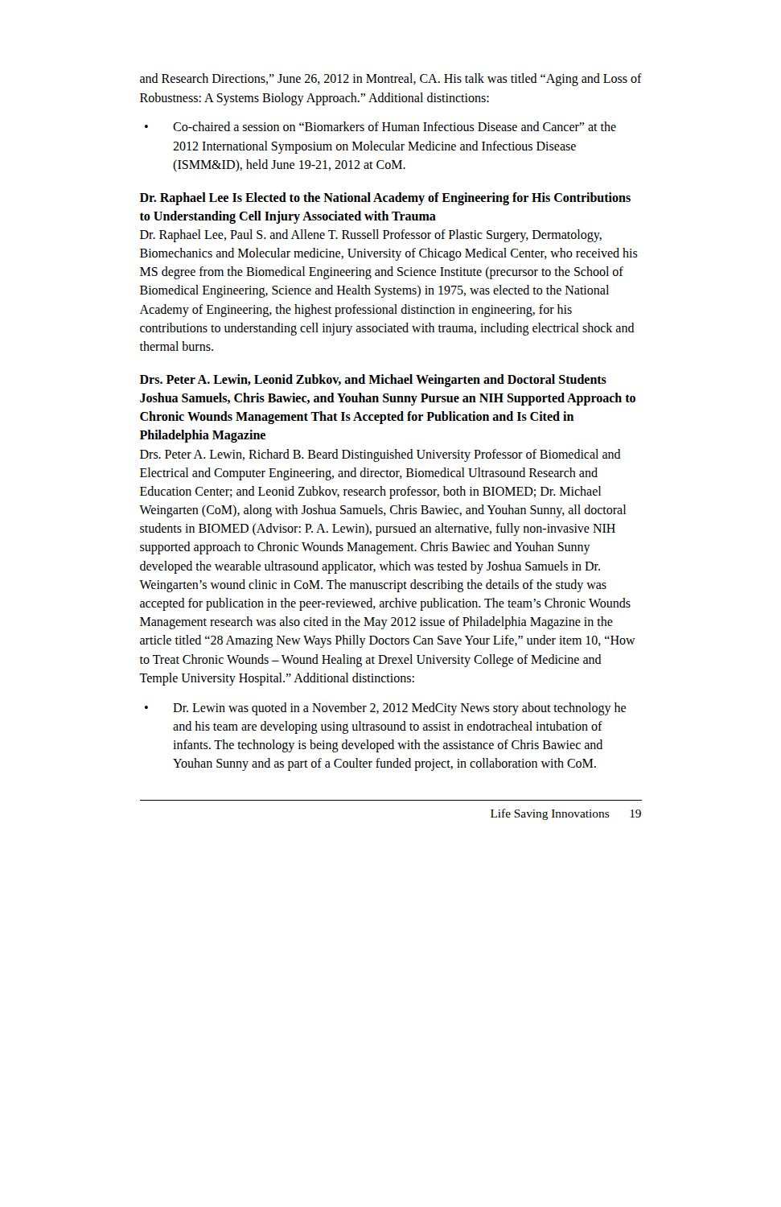and Research Directions,” June 26, 2012 in Montreal, CA. His talk was titled “Aging and Loss of Robustness: A Systems Biology Approach.” Additional distinctions:
Co-chaired a session on “Biomarkers of Human Infectious Disease and Cancer” at the 2012 International Symposium on Molecular Medicine and Infectious Disease (ISMM&ID), held June 19-21, 2012 at CoM.
Dr. Raphael Lee Is Elected to the National Academy of Engineering for His Contributions to Understanding Cell Injury Associated with Trauma
Dr. Raphael Lee, Paul S. and Allene T. Russell Professor of Plastic Surgery, Dermatology, Biomechanics and Molecular medicine, University of Chicago Medical Center, who received his MS degree from the Biomedical Engineering and Science Institute (precursor to the School of Biomedical Engineering, Science and Health Systems) in 1975, was elected to the National Academy of Engineering, the highest professional distinction in engineering, for his contributions to understanding cell injury associated with trauma, including electrical shock and thermal burns.
Drs. Peter A. Lewin, Leonid Zubkov, and Michael Weingarten and Doctoral Students Joshua Samuels, Chris Bawiec, and Youhan Sunny Pursue an NIH Supported Approach to Chronic Wounds Management That Is Accepted for Publication and Is Cited in Philadelphia Magazine
Drs. Peter A. Lewin, Richard B. Beard Distinguished University Professor of Biomedical and Electrical and Computer Engineering, and director, Biomedical Ultrasound Research and Education Center; and Leonid Zubkov, research professor, both in BIOMED; Dr. Michael Weingarten (CoM), along with Joshua Samuels, Chris Bawiec, and Youhan Sunny, all doctoral students in BIOMED (Advisor: P. A. Lewin), pursued an alternative, fully non-invasive NIH supported approach to Chronic Wounds Management. Chris Bawiec and Youhan Sunny developed the wearable ultrasound applicator, which was tested by Joshua Samuels in Dr. Weingarten’s wound clinic in CoM. The manuscript describing the details of the study was accepted for publication in the peer-reviewed, archive publication. The team’s Chronic Wounds Management research was also cited in the May 2012 issue of Philadelphia Magazine in the article titled “28 Amazing New Ways Philly Doctors Can Save Your Life,” under item 10, “How to Treat Chronic Wounds – Wound Healing at Drexel University College of Medicine and Temple University Hospital.” Additional distinctions:
Dr. Lewin was quoted in a November 2, 2012 MedCity News story about technology he and his team are developing using ultrasound to assist in endotracheal intubation of infants. The technology is being developed with the assistance of Chris Bawiec and Youhan Sunny and as part of a Coulter funded project, in collaboration with CoM.
Life Saving Innovations19